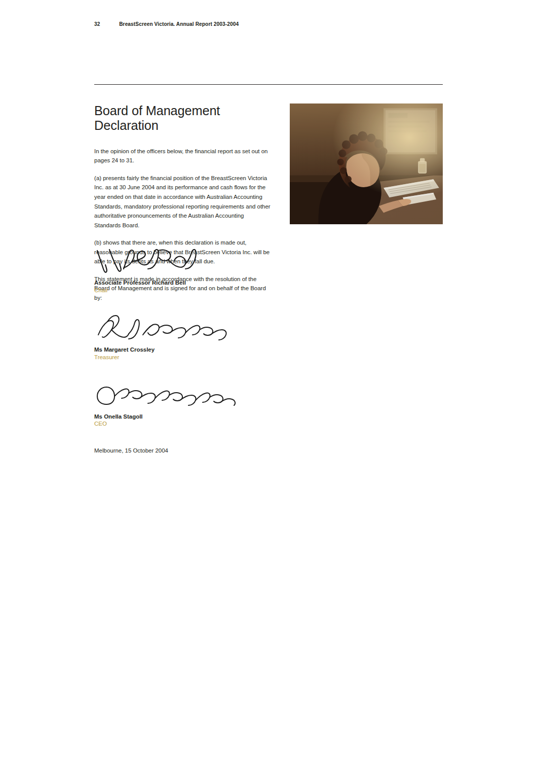32 BreastScreen Victoria. Annual Report 2003-2004
Board of Management Declaration
In the opinion of the officers below, the financial report as set out on pages 24 to 31.
(a) presents fairly the financial position of the BreastScreen Victoria Inc. as at 30 June 2004 and its performance and cash flows for the year ended on that date in accordance with Australian Accounting Standards, mandatory professional reporting requirements and other authoritative pronouncements of the Australian Accounting Standards Board.
(b) shows that there are, when this declaration is made out, reasonable grounds to believe that BreastScreen Victoria Inc. will be able to pay its debts as and when they fall due.
This statement is made in accordance with the resolution of the Board of Management and is signed for and on behalf of the Board by:
Associate Professor Richard Bell
Chair
Ms Margaret Crossley
Treasurer
Ms Onella Stagoll
CEO
Melbourne, 15 October 2004